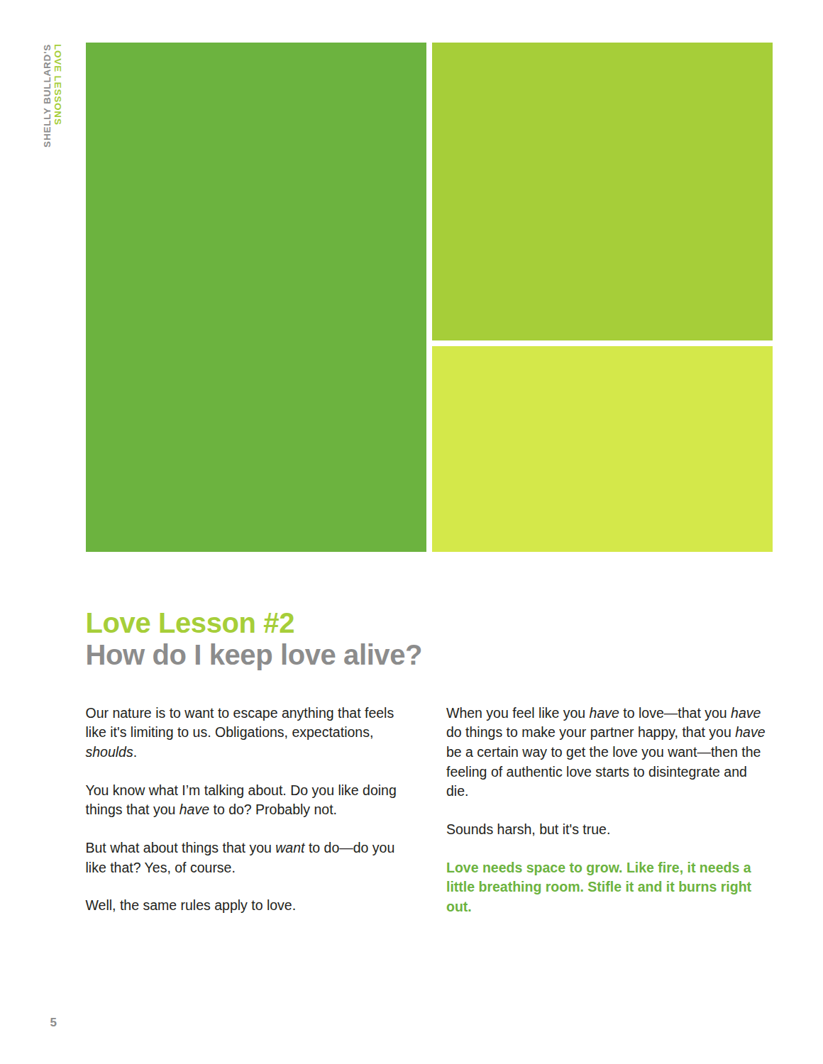SHELLY BULLARD'S LOVE LESSONS
Love Lesson #2 How do I keep love alive?
Our nature is to want to escape anything that feels like it's limiting to us. Obligations, expectations, shoulds.
You know what I’m talking about. Do you like doing things that you have to do? Probably not.
But what about things that you want to do—do you like that? Yes, of course.
Well, the same rules apply to love.
When you feel like you have to love—that you have do things to make your partner happy, that you have be a certain way to get the love you want—then the feeling of authentic love starts to disintegrate and die.
Sounds harsh, but it's true.
Love needs space to grow. Like fire, it needs a little breathing room. Stifle it and it burns right out.
5